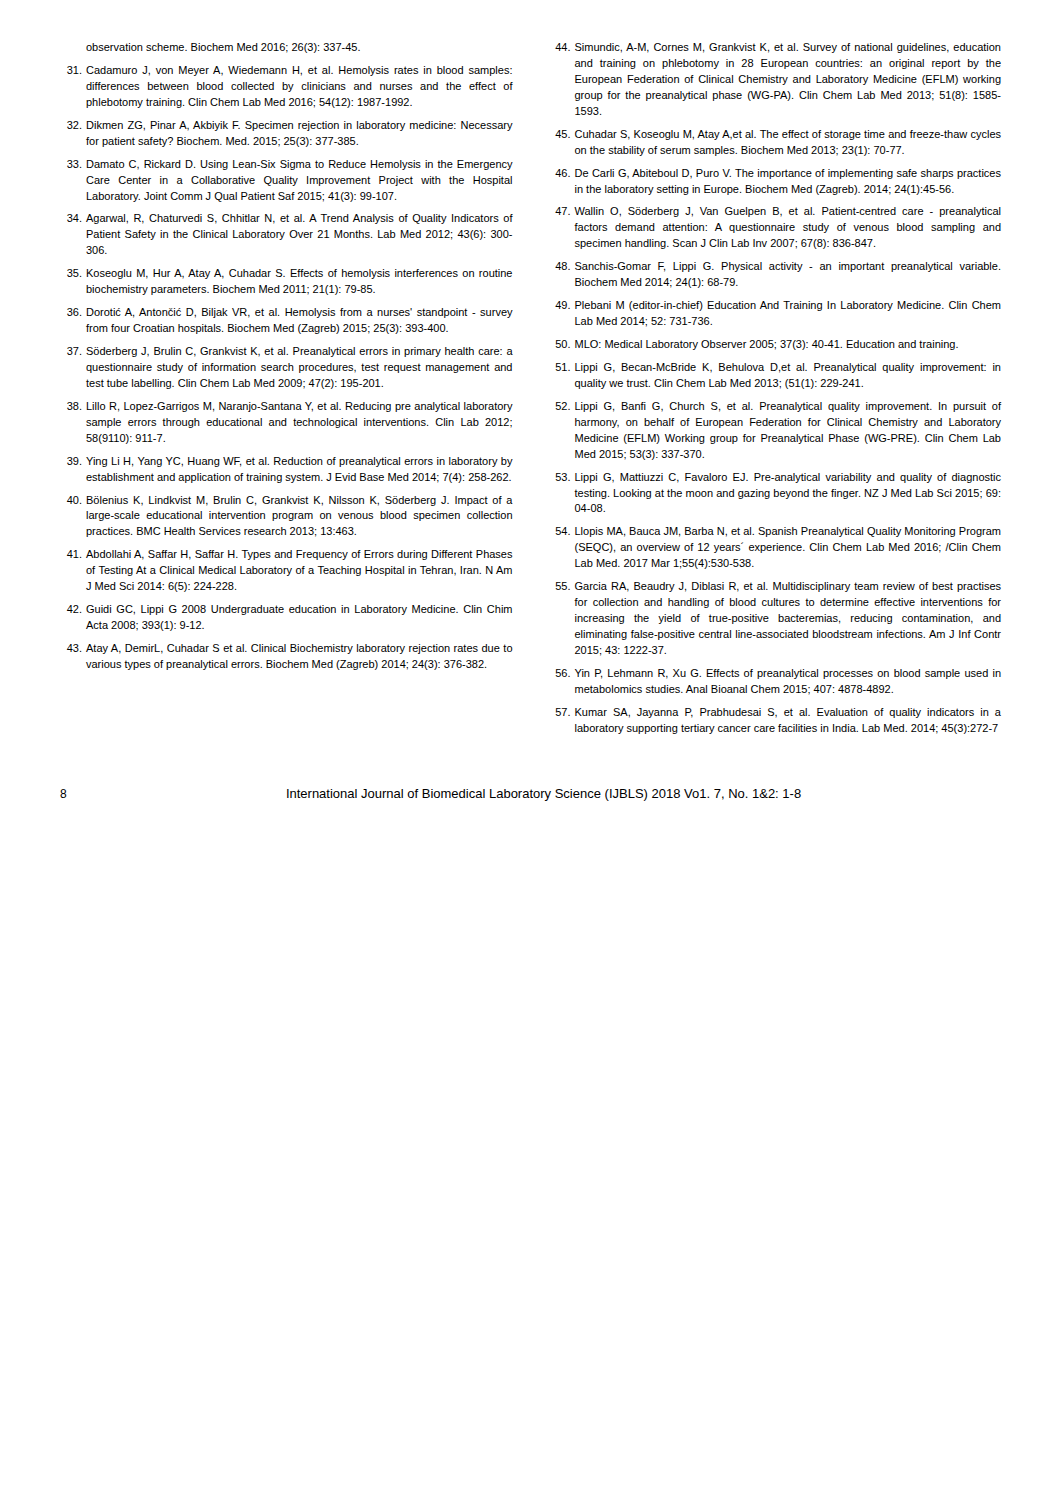observation scheme. Biochem Med 2016; 26(3): 337-45.
31. Cadamuro J, von Meyer A, Wiedemann H, et al. Hemolysis rates in blood samples: differences between blood collected by clinicians and nurses and the effect of phlebotomy training. Clin Chem Lab Med 2016; 54(12): 1987-1992.
32. Dikmen ZG, Pinar A, Akbiyik F. Specimen rejection in laboratory medicine: Necessary for patient safety? Biochem. Med. 2015; 25(3): 377-385.
33. Damato C, Rickard D. Using Lean-Six Sigma to Reduce Hemolysis in the Emergency Care Center in a Collaborative Quality Improvement Project with the Hospital Laboratory. Joint Comm J Qual Patient Saf 2015; 41(3): 99-107.
34. Agarwal, R, Chaturvedi S, Chhitlar N, et al. A Trend Analysis of Quality Indicators of Patient Safety in the Clinical Laboratory Over 21 Months. Lab Med 2012; 43(6): 300-306.
35. Koseoglu M, Hur A, Atay A, Cuhadar S. Effects of hemolysis interferences on routine biochemistry parameters. Biochem Med 2011; 21(1): 79-85.
36. Dorotić A, Antončić D, Biljak VR, et al. Hemolysis from a nurses' standpoint - survey from four Croatian hospitals. Biochem Med (Zagreb) 2015; 25(3): 393-400.
37. Söderberg J, Brulin C, Grankvist K, et al. Preanalytical errors in primary health care: a questionnaire study of information search procedures, test request management and test tube labelling. Clin Chem Lab Med 2009; 47(2): 195-201.
38. Lillo R, Lopez-Garrigos M, Naranjo-Santana Y, et al. Reducing pre analytical laboratory sample errors through educational and technological interventions. Clin Lab 2012; 58(9110): 911-7.
39. Ying Li H, Yang YC, Huang WF, et al. Reduction of preanalytical errors in laboratory by establishment and application of training system. J Evid Base Med 2014; 7(4): 258-262.
40. Bölenius K, Lindkvist M, Brulin C, Grankvist K, Nilsson K, Söderberg J. Impact of a large-scale educational intervention program on venous blood specimen collection practices. BMC Health Services research 2013; 13:463.
41. Abdollahi A, Saffar H, Saffar H. Types and Frequency of Errors during Different Phases of Testing At a Clinical Medical Laboratory of a Teaching Hospital in Tehran, Iran. N Am J Med Sci 2014: 6(5): 224-228.
42. Guidi GC, Lippi G 2008 Undergraduate education in Laboratory Medicine. Clin Chim Acta 2008; 393(1): 9-12.
43. Atay A, DemirL, Cuhadar S et al. Clinical Biochemistry laboratory rejection rates due to various types of preanalytical errors. Biochem Med (Zagreb) 2014; 24(3): 376-382.
44. Simundic, A-M, Cornes M, Grankvist K, et al. Survey of national guidelines, education and training on phlebotomy in 28 European countries: an original report by the European Federation of Clinical Chemistry and Laboratory Medicine (EFLM) working group for the preanalytical phase (WG-PA). Clin Chem Lab Med 2013; 51(8): 1585-1593.
45. Cuhadar S, Koseoglu M, Atay A,et al. The effect of storage time and freeze-thaw cycles on the stability of serum samples. Biochem Med 2013; 23(1): 70-77.
46. De Carli G, Abiteboul D, Puro V. The importance of implementing safe sharps practices in the laboratory setting in Europe. Biochem Med (Zagreb). 2014; 24(1):45-56.
47. Wallin O, Söderberg J, Van Guelpen B, et al. Patient-centred care - preanalytical factors demand attention: A questionnaire study of venous blood sampling and specimen handling. Scan J Clin Lab Inv 2007; 67(8): 836-847.
48. Sanchis-Gomar F, Lippi G. Physical activity - an important preanalytical variable. Biochem Med 2014; 24(1): 68-79.
49. Plebani M (editor-in-chief) Education And Training In Laboratory Medicine. Clin Chem Lab Med 2014; 52: 731-736.
50. MLO: Medical Laboratory Observer 2005; 37(3): 40-41. Education and training.
51. Lippi G, Becan-McBride K, Behulova D,et al. Preanalytical quality improvement: in quality we trust. Clin Chem Lab Med 2013; (51(1): 229-241.
52. Lippi G, Banfi G, Church S, et al. Preanalytical quality improvement. In pursuit of harmony, on behalf of European Federation for Clinical Chemistry and Laboratory Medicine (EFLM) Working group for Preanalytical Phase (WG-PRE). Clin Chem Lab Med 2015; 53(3): 337-370.
53. Lippi G, Mattiuzzi C, Favaloro EJ. Pre-analytical variability and quality of diagnostic testing. Looking at the moon and gazing beyond the finger. NZ J Med Lab Sci 2015; 69: 04-08.
54. Llopis MA, Bauca JM, Barba N, et al. Spanish Preanalytical Quality Monitoring Program (SEQC), an overview of 12 years´ experience. Clin Chem Lab Med 2016; /Clin Chem Lab Med. 2017 Mar 1;55(4):530-538.
55. Garcia RA, Beaudry J, Diblasi R, et al. Multidisciplinary team review of best practises for collection and handling of blood cultures to determine effective interventions for increasing the yield of true-positive bacteremias, reducing contamination, and eliminating false-positive central line-associated bloodstream infections. Am J Inf Contr 2015; 43: 1222-37.
56. Yin P, Lehmann R, Xu G. Effects of preanalytical processes on blood sample used in metabolomics studies. Anal Bioanal Chem 2015; 407: 4878-4892.
57. Kumar SA, Jayanna P, Prabhudesai S, et al. Evaluation of quality indicators in a laboratory supporting tertiary cancer care facilities in India. Lab Med. 2014; 45(3):272-7
8
International Journal of Biomedical Laboratory Science (IJBLS) 2018 Vo1. 7, No. 1&2: 1-8